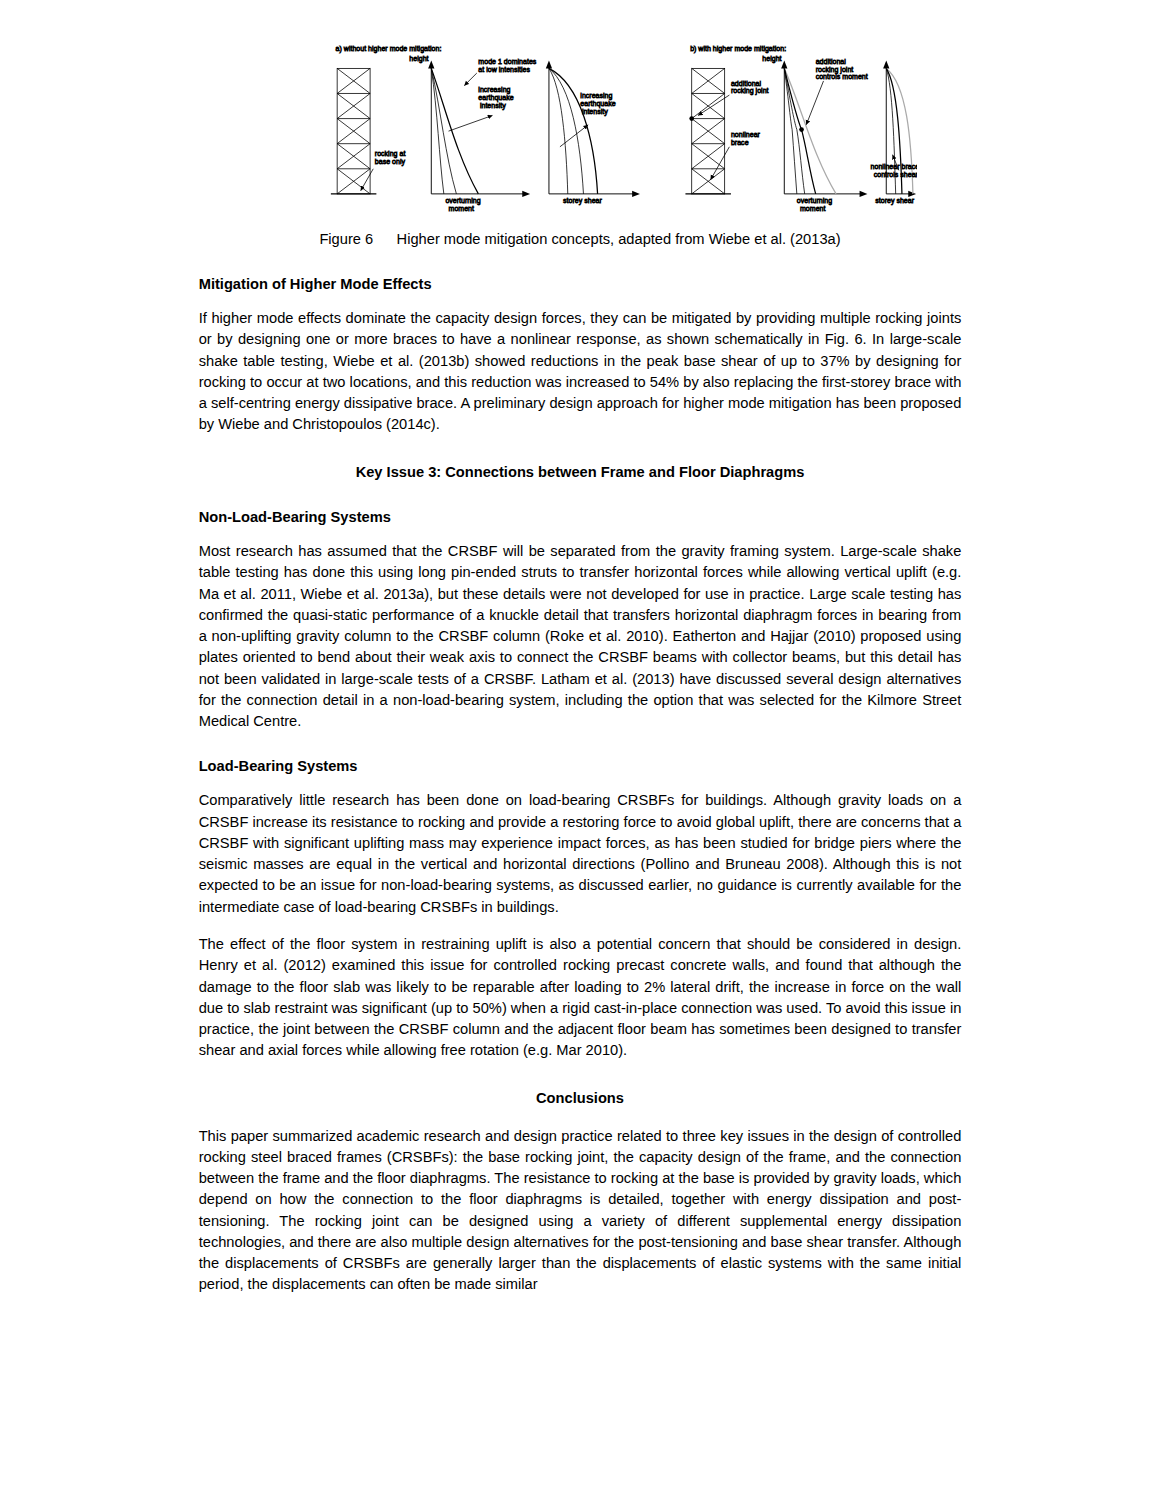a) without higher mode mitigation: rocking at base only height overturning moment mode 1 dominates at low intensities increasing earthquake intensity storey shear increasing earthquake intensity b) with higher mode mitigation: additional rocking joint nonlinear brace height overturning moment additional rocking joint controls moment storey shear nonlinear brace controls shear
Figure 6 Higher mode mitigation concepts, adapted from Wiebe et al. (2013a)
Mitigation of Higher Mode Effects
If higher mode effects dominate the capacity design forces, they can be mitigated by providing multiple rocking joints or by designing one or more braces to have a nonlinear response, as shown schematically in Fig. 6. In large-scale shake table testing, Wiebe et al. (2013b) showed reductions in the peak base shear of up to 37% by designing for rocking to occur at two locations, and this reduction was increased to 54% by also replacing the first-storey brace with a self-centring energy dissipative brace. A preliminary design approach for higher mode mitigation has been proposed by Wiebe and Christopoulos (2014c).
Key Issue 3: Connections between Frame and Floor Diaphragms
Non-Load-Bearing Systems
Most research has assumed that the CRSBF will be separated from the gravity framing system. Large-scale shake table testing has done this using long pin-ended struts to transfer horizontal forces while allowing vertical uplift (e.g. Ma et al. 2011, Wiebe et al. 2013a), but these details were not developed for use in practice. Large scale testing has confirmed the quasi-static performance of a knuckle detail that transfers horizontal diaphragm forces in bearing from a non-uplifting gravity column to the CRSBF column (Roke et al. 2010). Eatherton and Hajjar (2010) proposed using plates oriented to bend about their weak axis to connect the CRSBF beams with collector beams, but this detail has not been validated in large-scale tests of a CRSBF. Latham et al. (2013) have discussed several design alternatives for the connection detail in a non-load-bearing system, including the option that was selected for the Kilmore Street Medical Centre.
Load-Bearing Systems
Comparatively little research has been done on load-bearing CRSBFs for buildings. Although gravity loads on a CRSBF increase its resistance to rocking and provide a restoring force to avoid global uplift, there are concerns that a CRSBF with significant uplifting mass may experience impact forces, as has been studied for bridge piers where the seismic masses are equal in the vertical and horizontal directions (Pollino and Bruneau 2008). Although this is not expected to be an issue for non-load-bearing systems, as discussed earlier, no guidance is currently available for the intermediate case of load-bearing CRSBFs in buildings.
The effect of the floor system in restraining uplift is also a potential concern that should be considered in design. Henry et al. (2012) examined this issue for controlled rocking precast concrete walls, and found that although the damage to the floor slab was likely to be reparable after loading to 2% lateral drift, the increase in force on the wall due to slab restraint was significant (up to 50%) when a rigid cast-in-place connection was used. To avoid this issue in practice, the joint between the CRSBF column and the adjacent floor beam has sometimes been designed to transfer shear and axial forces while allowing free rotation (e.g. Mar 2010).
Conclusions
This paper summarized academic research and design practice related to three key issues in the design of controlled rocking steel braced frames (CRSBFs): the base rocking joint, the capacity design of the frame, and the connection between the frame and the floor diaphragms. The resistance to rocking at the base is provided by gravity loads, which depend on how the connection to the floor diaphragms is detailed, together with energy dissipation and post-tensioning. The rocking joint can be designed using a variety of different supplemental energy dissipation technologies, and there are also multiple design alternatives for the post-tensioning and base shear transfer. Although the displacements of CRSBFs are generally larger than the displacements of elastic systems with the same initial period, the displacements can often be made similar